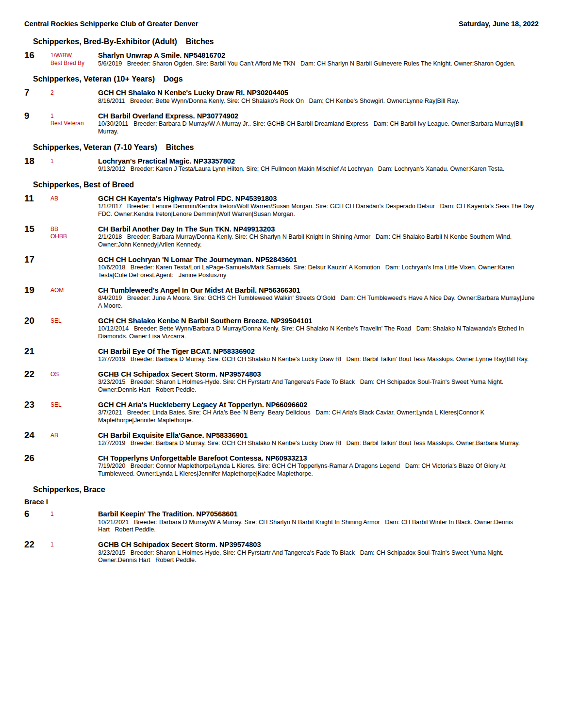Central Rockies Schipperke Club of Greater Denver Saturday, June 18, 2022
Schipperkes, Bred‑By‑Exhibitor (Adult) Bitches
16
1/W/BW
Best Bred By
Sharlyn Unwrap A Smile. NP54816702
5/6/2019 Breeder: Sharon Ogden. Sire: Barbil You Can't Afford Me TKN Dam: CH Sharlyn N Barbil Guinevere Rules The Knight. Owner:Sharon Ogden.
Schipperkes, Veteran (10+ Years) Dogs
7
2
GCH CH Shalako N Kenbe's Lucky Draw Rl. NP30204405
8/16/2011 Breeder: Bette Wynn/Donna Kenly. Sire: CH Shalako's Rock On Dam: CH Kenbe's Showgirl. Owner:Lynne Ray|Bill Ray.
9
1
Best Veteran
CH Barbil Overland Express. NP30774902
10/30/2011 Breeder: Barbara D Murray/W A Murray Jr.. Sire: GCHB CH Barbil Dreamland Express Dam: CH Barbil Ivy League. Owner:Barbara Murray|Bill Murray.
Schipperkes, Veteran (7‑10 Years) Bitches
18
1
Lochryan's Practical Magic. NP33357802
9/13/2012 Breeder: Karen J Testa/Laura Lynn Hilton. Sire: CH Fullmoon Makin Mischief At Lochryan Dam: Lochryan's Xanadu. Owner:Karen Testa.
Schipperkes, Best of Breed
11
AB
GCH CH Kayenta's Highway Patrol FDC. NP45391803
1/1/2017 Breeder: Lenore Demmin/Kendra Ireton/Wolf Warren/Susan Morgan. Sire: GCH CH Daradan's Desperado Delsur Dam: CH Kayenta's Seas The Day FDC. Owner:Kendra Ireton|Lenore Demmin|Wolf Warren|Susan Morgan.
15
BB
OHBB
CH Barbil Another Day In The Sun TKN. NP49913203
2/1/2018 Breeder: Barbara Murray/Donna Kenly. Sire: CH Sharlyn N Barbil Knight In Shining Armor Dam: CH Shalako Barbil N Kenbe Southern Wind. Owner:John Kennedy|Arlien Kennedy.
17
GCH CH Lochryan 'N Lomar The Journeyman. NP52843601
10/6/2018 Breeder: Karen Testa/Lori LaPage‑Samuels/Mark Samuels. Sire: Delsur Kauzin' A Komotion Dam: Lochryan's Ima Little Vixen. Owner:Karen Testa|Cole DeForest.Agent: Janine Posluszny
19
AOM
CH Tumbleweed's Angel In Our Midst At Barbil. NP56366301
8/4/2019 Breeder: June A Moore. Sire: GCHS CH Tumbleweed Walkin' Streets O'Gold Dam: CH Tumbleweed's Have A Nice Day. Owner:Barbara Murray|June A Moore.
20
SEL
GCH CH Shalako Kenbe N Barbil Southern Breeze. NP39504101
10/12/2014 Breeder: Bette Wynn/Barbara D Murray/Donna Kenly. Sire: CH Shalako N Kenbe's Travelin' The Road Dam: Shalako N Talawanda's Etched In Diamonds. Owner:Lisa Vizcarra.
21
CH Barbil Eye Of The Tiger BCAT. NP58336902
12/7/2019 Breeder: Barbara D Murray. Sire: GCH CH Shalako N Kenbe's Lucky Draw Rl Dam: Barbil Talkin' Bout Tess Masskips. Owner:Lynne Ray|Bill Ray.
22
OS
GCHB CH Schipadox Secert Storm. NP39574803
3/23/2015 Breeder: Sharon L Holmes‑Hyde. Sire: CH Fyrstartr And Tangerea's Fade To Black Dam: CH Schipadox Soul‑Train's Sweet Yuma Night. Owner:Dennis Hart Robert Peddle.
23
SEL
GCH CH Aria's Huckleberry Legacy At Topperlyn. NP66096602
3/7/2021 Breeder: Linda Bates. Sire: CH Aria's Bee 'N Berry Beary Delicious Dam: CH Aria's Black Caviar. Owner:Lynda L Kieres|Connor K Maplethorpe|Jennifer Maplethorpe.
24
AB
CH Barbil Exquisite Ella'Gance. NP58336901
12/7/2019 Breeder: Barbara D Murray. Sire: GCH CH Shalako N Kenbe's Lucky Draw Rl Dam: Barbil Talkin' Bout Tess Masskips. Owner:Barbara Murray.
26
CH Topperlyns Unforgettable Barefoot Contessa. NP60933213
7/19/2020 Breeder: Connor Maplethorpe/Lynda L Kieres. Sire: GCH CH Topperlyns‑Ramar A Dragons Legend Dam: CH Victoria's Blaze Of Glory At Tumbleweed. Owner:Lynda L Kieres|Jennifer Maplethorpe|Kadee Maplethorpe.
Schipperkes, Brace
Brace I
6
1
Barbil Keepin' The Tradition. NP70568601
10/21/2021 Breeder: Barbara D Murray/W A Murray. Sire: CH Sharlyn N Barbil Knight In Shining Armor Dam: CH Barbil Winter In Black. Owner:Dennis Hart Robert Peddle.
22
1
GCHB CH Schipadox Secert Storm. NP39574803
3/23/2015 Breeder: Sharon L Holmes‑Hyde. Sire: CH Fyrstartr And Tangerea's Fade To Black Dam: CH Schipadox Soul‑Train's Sweet Yuma Night. Owner:Dennis Hart Robert Peddle.